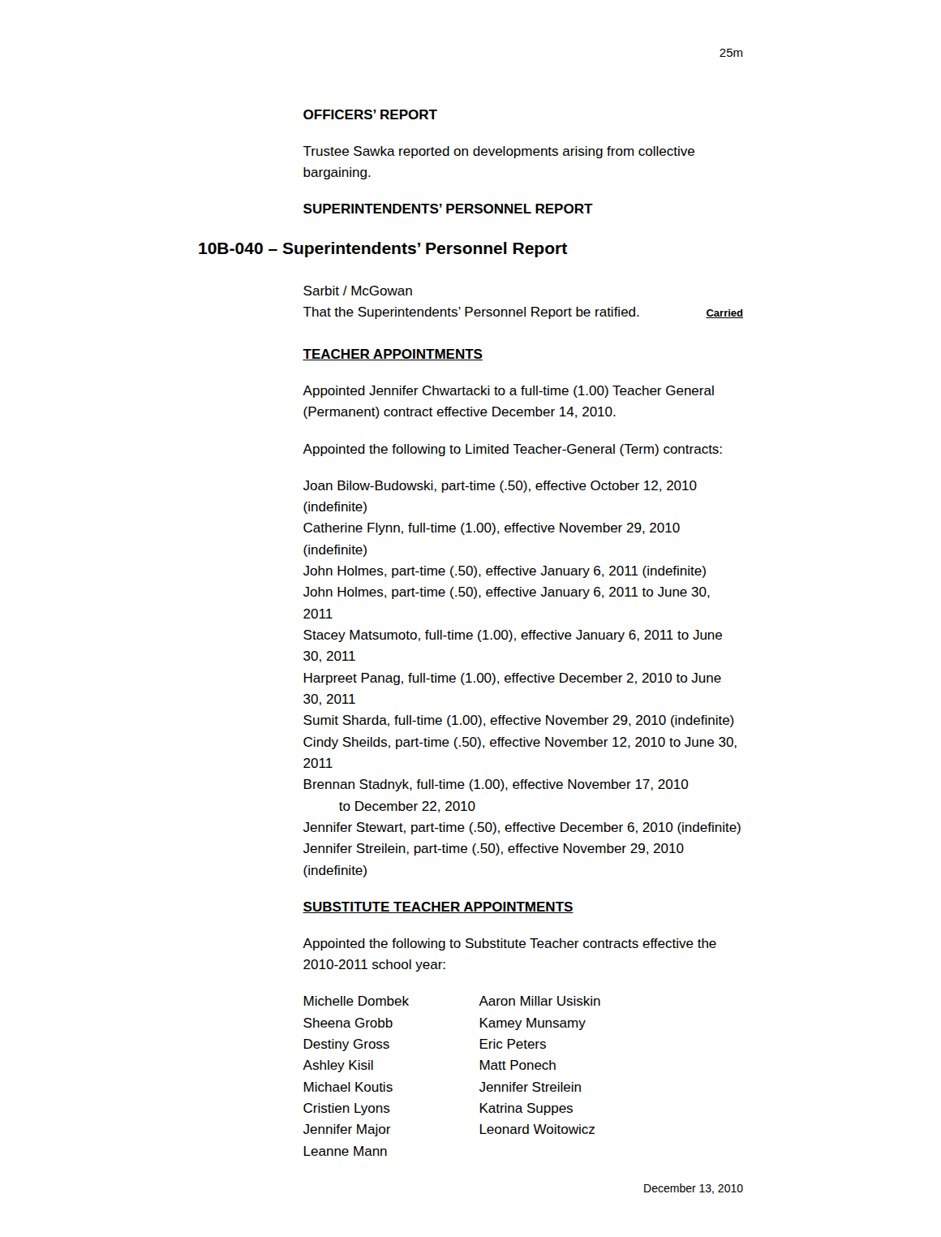25m
OFFICERS’ REPORT
Trustee Sawka reported on developments arising from collective bargaining.
SUPERINTENDENTS’ PERSONNEL REPORT
10B-040 – Superintendents’ Personnel Report
Sarbit / McGowan
That the Superintendents’ Personnel Report be ratified. Carried
TEACHER APPOINTMENTS
Appointed Jennifer Chwartacki to a full-time (1.00) Teacher General (Permanent) contract effective December 14, 2010.
Appointed the following to Limited Teacher-General (Term) contracts:
Joan Bilow-Budowski, part-time (.50), effective October 12, 2010 (indefinite)
Catherine Flynn, full-time (1.00), effective November 29, 2010 (indefinite)
John Holmes, part-time (.50), effective January 6, 2011 (indefinite)
John Holmes, part-time (.50), effective January 6, 2011 to June 30, 2011
Stacey Matsumoto, full-time (1.00), effective January 6, 2011 to June 30, 2011
Harpreet Panag, full-time (1.00), effective December 2, 2010 to June 30, 2011
Sumit Sharda, full-time (1.00), effective November 29, 2010 (indefinite)
Cindy Sheilds, part-time (.50), effective November 12, 2010 to June 30, 2011
Brennan Stadnyk, full-time (1.00), effective November 17, 2010
to December 22, 2010
Jennifer Stewart, part-time (.50), effective December 6, 2010 (indefinite)
Jennifer Streilein, part-time (.50), effective November 29, 2010 (indefinite)
SUBSTITUTE TEACHER APPOINTMENTS
Appointed the following to Substitute Teacher contracts effective the 2010-2011 school year:
| Michelle Dombek | Aaron Millar Usiskin |
| Sheena Grobb | Kamey Munsamy |
| Destiny Gross | Eric Peters |
| Ashley Kisil | Matt Ponech |
| Michael Koutis | Jennifer Streilein |
| Cristien Lyons | Katrina Suppes |
| Jennifer Major | Leonard Woitowicz |
| Leanne Mann | |
December 13, 2010